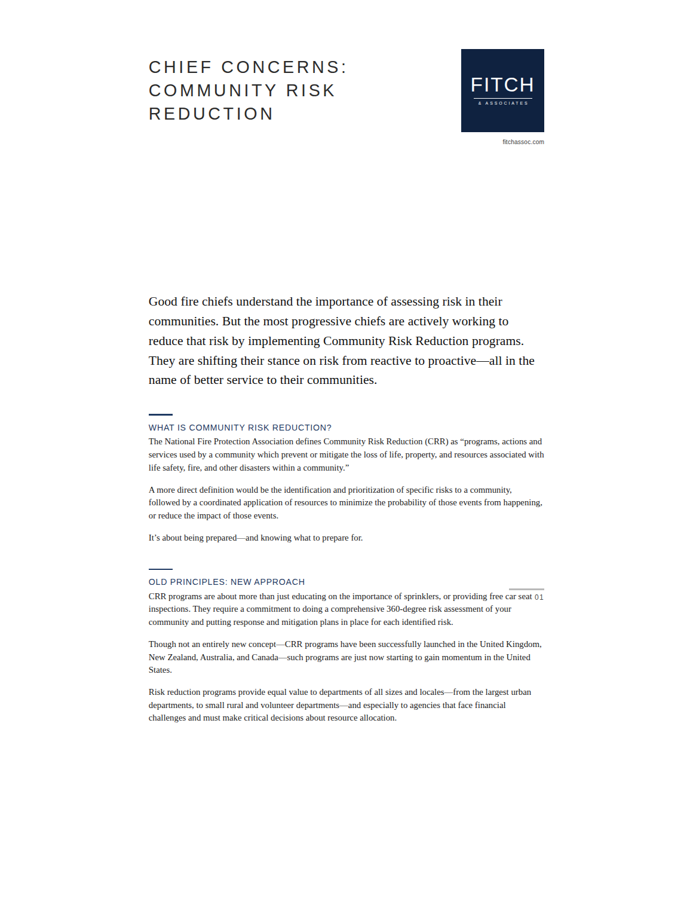Chief Concerns:
Community Risk Reduction
FITCH
& Associates
fitchassoc.com
Good fire chiefs understand the importance of assessing risk in their communities. But the most progressive chiefs are actively working to reduce that risk by implementing Community Risk Reduction programs. They are shifting their stance on risk from reactive to proactive—all in the name of better service to their communities.
What is Community Risk Reduction?
The National Fire Protection Association defines Community Risk Reduction (CRR) as “programs, actions and services used by a community which prevent or mitigate the loss of life, property, and resources associated with life safety, fire, and other disasters within a community.”
A more direct definition would be the identification and prioritization of specific risks to a community, followed by a coordinated application of resources to minimize the probability of those events from happening, or reduce the impact of those events.
It’s about being prepared—and knowing what to prepare for.
Old Principles: New Approach
CRR programs are about more than just educating on the importance of sprinklers, or providing free car seat inspections. They require a commitment to doing a comprehensive 360-degree risk assessment of your community and putting response and mitigation plans in place for each identified risk.
Though not an entirely new concept—CRR programs have been successfully launched in the United Kingdom, New Zealand, Australia, and Canada—such programs are just now starting to gain momentum in the United States.
Risk reduction programs provide equal value to departments of all sizes and locales—from the largest urban departments, to small rural and volunteer departments—and especially to agencies that face financial challenges and must make critical decisions about resource allocation.
01